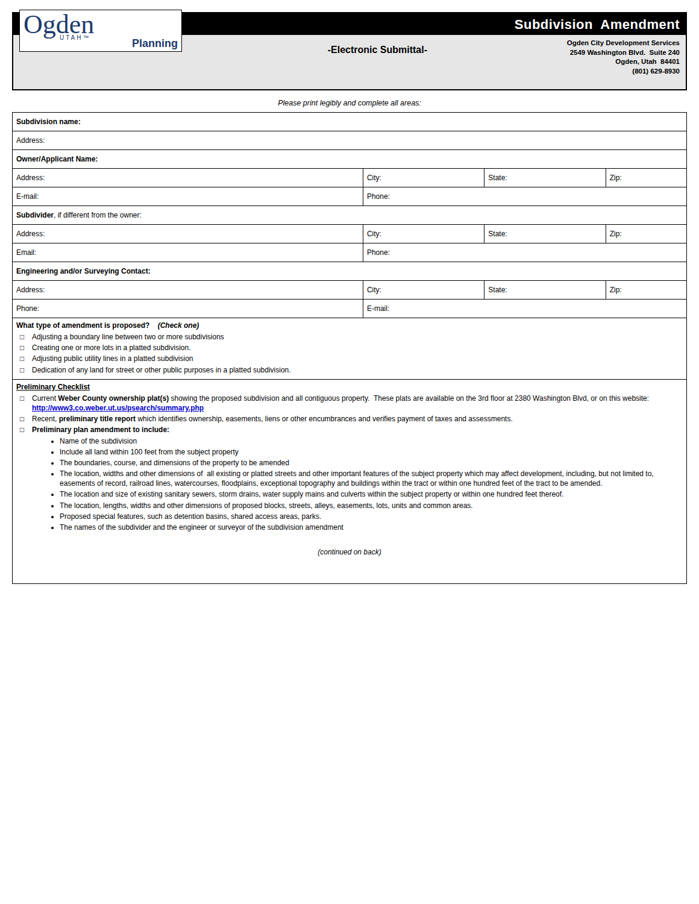Ogden
UTAH™
Planning
Subdivision Amendment
-Electronic Submittal-
Ogden City Development Services
2549 Washington Blvd. Suite 240
Ogden, Utah 84401
(801) 629-8930
Please print legibly and complete all areas:
| Subdivision name: |
| Address: |
| Owner/Applicant Name: |
| Address: | City: | State: | Zip: |
| E-mail: | Phone: |
| Subdivider , if different from the owner: |
| Address: | City: | State: | Zip: |
| Email: | Phone: |
| Engineering and/or Surveying Contact: |
| Address: | City: | State: | Zip: |
| Phone: | E-mail: |
| What type of amendment is proposed? (Check one) Adjusting a boundary line between two or more subdivisions Creating one or more lots in a platted subdivision. Adjusting public utility lines in a platted subdivision Dedication of any land for street or other public purposes in a platted subdivision. |
| Preliminary Checklist Current Weber County ownership plat(s) showing the proposed subdivision and all contiguous property. These plats are available on the 3rd floor at 2380 Washington Blvd, or on this website: http://www3.co.weber.ut.us/psearch/summary.php Recent, preliminary title report which identifies ownership, easements, liens or other encumbrances and verifies payment of taxes and assessments. Preliminary plan amendment to include: Name of the subdivision Include all land within 100 feet from the subject property The boundaries, course, and dimensions of the property to be amended The location, widths and other dimensions of all existing or platted streets and other important features of the subject property which may affect development, including, but not limited to, easements of record, railroad lines, watercourses, floodplains, exceptional topography and buildings within the tract or within one hundred feet of the tract to be amended. The location and size of existing sanitary sewers, storm drains, water supply mains and culverts within the subject property or within one hundred feet thereof. The location, lengths, widths and other dimensions of proposed blocks, streets, alleys, easements, lots, units and common areas. Proposed special features, such as detention basins, shared access areas, parks. The names of the subdivider and the engineer or surveyor of the subdivision amendment (continued on back) |